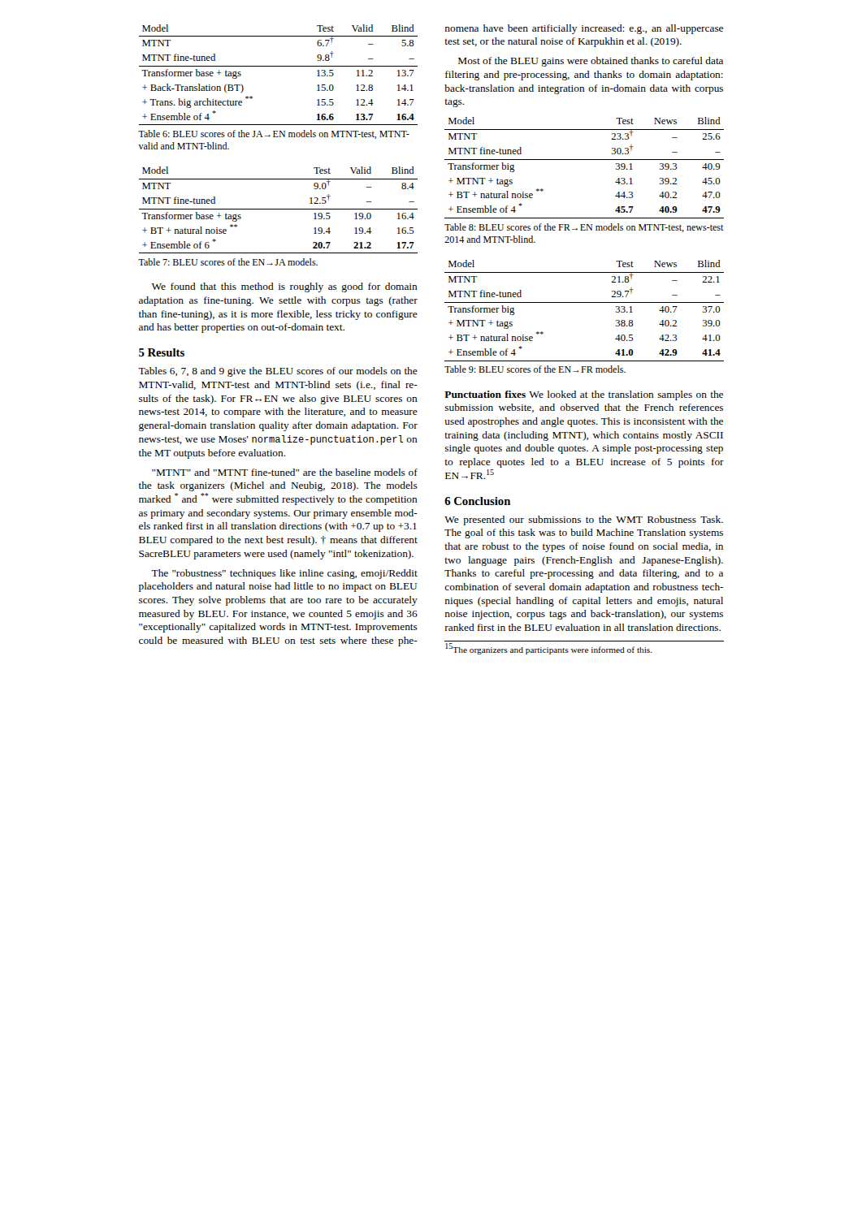| Model | Test | Valid | Blind |
| --- | --- | --- | --- |
| MTNT | 6.7 † | – | 5.8 |
| MTNT fine-tuned | 9.8 † | – | – |
| Transformer base + tags | 13.5 | 11.2 | 13.7 |
| + Back-Translation (BT) | 15.0 | 12.8 | 14.1 |
| + Trans. big architecture ** | 15.5 | 12.4 | 14.7 |
| + Ensemble of 4 * | 16.6 | 13.7 | 16.4 |
Table 6: BLEU scores of the JA→EN models on MTNT-test, MTNT-valid and MTNT-blind.
| Model | Test | Valid | Blind |
| --- | --- | --- | --- |
| MTNT | 9.0 † | – | 8.4 |
| MTNT fine-tuned | 12.5 † | – | – |
| Transformer base + tags | 19.5 | 19.0 | 16.4 |
| + BT + natural noise ** | 19.4 | 19.4 | 16.5 |
| + Ensemble of 6 * | 20.7 | 21.2 | 17.7 |
Table 7: BLEU scores of the EN→JA models.
We found that this method is roughly as good for domain adaptation as fine-tuning. We settle with corpus tags (rather than fine-tuning), as it is more flexible, less tricky to configure and has better properties on out-of-domain text.
5 Results
Tables 6, 7, 8 and 9 give the BLEU scores of our models on the MTNT-valid, MTNT-test and MTNT-blind sets (i.e., final results of the task). For FR↔EN we also give BLEU scores on news-test 2014, to compare with the literature, and to measure general-domain translation quality after domain adaptation. For news-test, we use Moses' normalize-punctuation.perl on the MT outputs before evaluation.
"MTNT" and "MTNT fine-tuned" are the baseline models of the task organizers (Michel and Neubig, 2018). The models marked * and ** were submitted respectively to the competition as primary and secondary systems. Our primary ensemble models ranked first in all translation directions (with +0.7 up to +3.1 BLEU compared to the next best result). † means that different SacreBLEU parameters were used (namely "intl" tokenization).
The "robustness" techniques like inline casing, emoji/Reddit placeholders and natural noise had little to no impact on BLEU scores. They solve problems that are too rare to be accurately measured by BLEU. For instance, we counted 5 emojis and 36 "exceptionally" capitalized words in MTNT-test. Improvements could be measured with BLEU on test sets where these phenomena have been artificially increased: e.g., an all-uppercase test set, or the natural noise of Karpukhin et al. (2019).
Most of the BLEU gains were obtained thanks to careful data filtering and pre-processing, and thanks to domain adaptation: back-translation and integration of in-domain data with corpus tags.
| Model | Test | News | Blind |
| --- | --- | --- | --- |
| MTNT | 23.3 † | – | 25.6 |
| MTNT fine-tuned | 30.3 † | – | – |
| Transformer big | 39.1 | 39.3 | 40.9 |
| + MTNT + tags | 43.1 | 39.2 | 45.0 |
| + BT + natural noise ** | 44.3 | 40.2 | 47.0 |
| + Ensemble of 4 * | 45.7 | 40.9 | 47.9 |
Table 8: BLEU scores of the FR→EN models on MTNT-test, news-test 2014 and MTNT-blind.
| Model | Test | News | Blind |
| --- | --- | --- | --- |
| MTNT | 21.8 † | – | 22.1 |
| MTNT fine-tuned | 29.7 † | – | – |
| Transformer big | 33.1 | 40.7 | 37.0 |
| + MTNT + tags | 38.8 | 40.2 | 39.0 |
| + BT + natural noise ** | 40.5 | 42.3 | 41.0 |
| + Ensemble of 4 * | 41.0 | 42.9 | 41.4 |
Table 9: BLEU scores of the EN→FR models.
Punctuation fixes We looked at the translation samples on the submission website, and observed that the French references used apostrophes and angle quotes. This is inconsistent with the training data (including MTNT), which contains mostly ASCII single quotes and double quotes. A simple post-processing step to replace quotes led to a BLEU increase of 5 points for EN→FR.15
6 Conclusion
We presented our submissions to the WMT Robustness Task. The goal of this task was to build Machine Translation systems that are robust to the types of noise found on social media, in two language pairs (French-English and Japanese-English). Thanks to careful pre-processing and data filtering, and to a combination of several domain adaptation and robustness techniques (special handling of capital letters and emojis, natural noise injection, corpus tags and back-translation), our systems ranked first in the BLEU evaluation in all translation directions.
15The organizers and participants were informed of this.